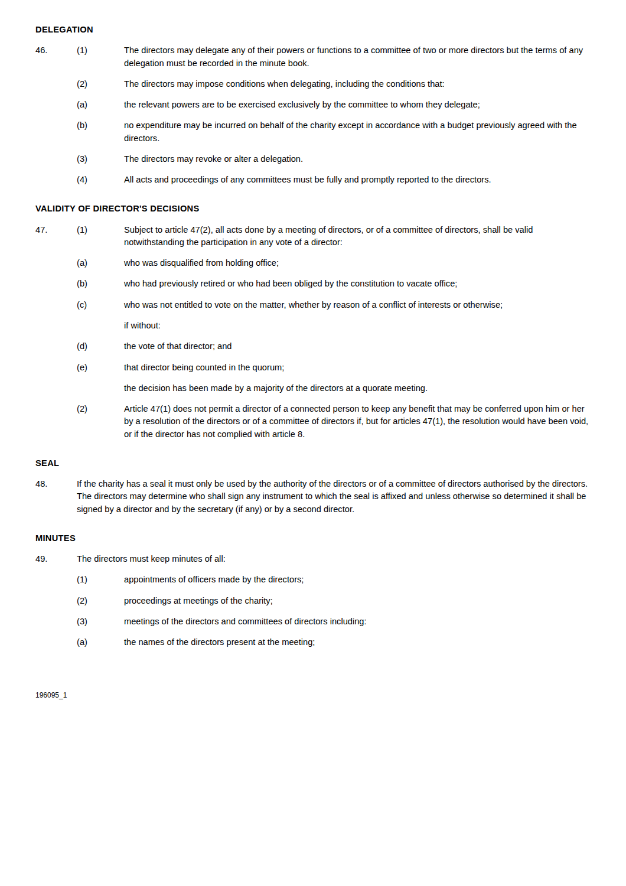Delegation
46.
(1)
The directors may delegate any of their powers or functions to a committee of two or more directors but the terms of any delegation must be recorded in the minute book.
(2)
The directors may impose conditions when delegating, including the conditions that:
(a)
the relevant powers are to be exercised exclusively by the committee to whom they delegate;
(b)
no expenditure may be incurred on behalf of the charity except in accordance with a budget previously agreed with the directors.
(3)
The directors may revoke or alter a delegation.
(4)
All acts and proceedings of any committees must be fully and promptly reported to the directors.
Validity of Director's Decisions
47.
(1)
Subject to article 47(2), all acts done by a meeting of directors, or of a committee of directors, shall be valid notwithstanding the participation in any vote of a director:
(a)
who was disqualified from holding office;
(b)
who had previously retired or who had been obliged by the constitution to vacate office;
(c)
who was not entitled to vote on the matter, whether by reason of a conflict of interests or otherwise;
if without:
(d)
the vote of that director; and
(e)
that director being counted in the quorum;
the decision has been made by a majority of the directors at a quorate meeting.
(2)
Article 47(1) does not permit a director of a connected person to keep any benefit that may be conferred upon him or her by a resolution of the directors or of a committee of directors if, but for articles 47(1), the resolution would have been void, or if the director has not complied with article 8.
Seal
48.
If the charity has a seal it must only be used by the authority of the directors or of a committee of directors authorised by the directors. The directors may determine who shall sign any instrument to which the seal is affixed and unless otherwise so determined it shall be signed by a director and by the secretary (if any) or by a second director.
Minutes
49.
The directors must keep minutes of all:
(1)
appointments of officers made by the directors;
(2)
proceedings at meetings of the charity;
(3)
meetings of the directors and committees of directors including:
(a)
the names of the directors present at the meeting;
196095_1